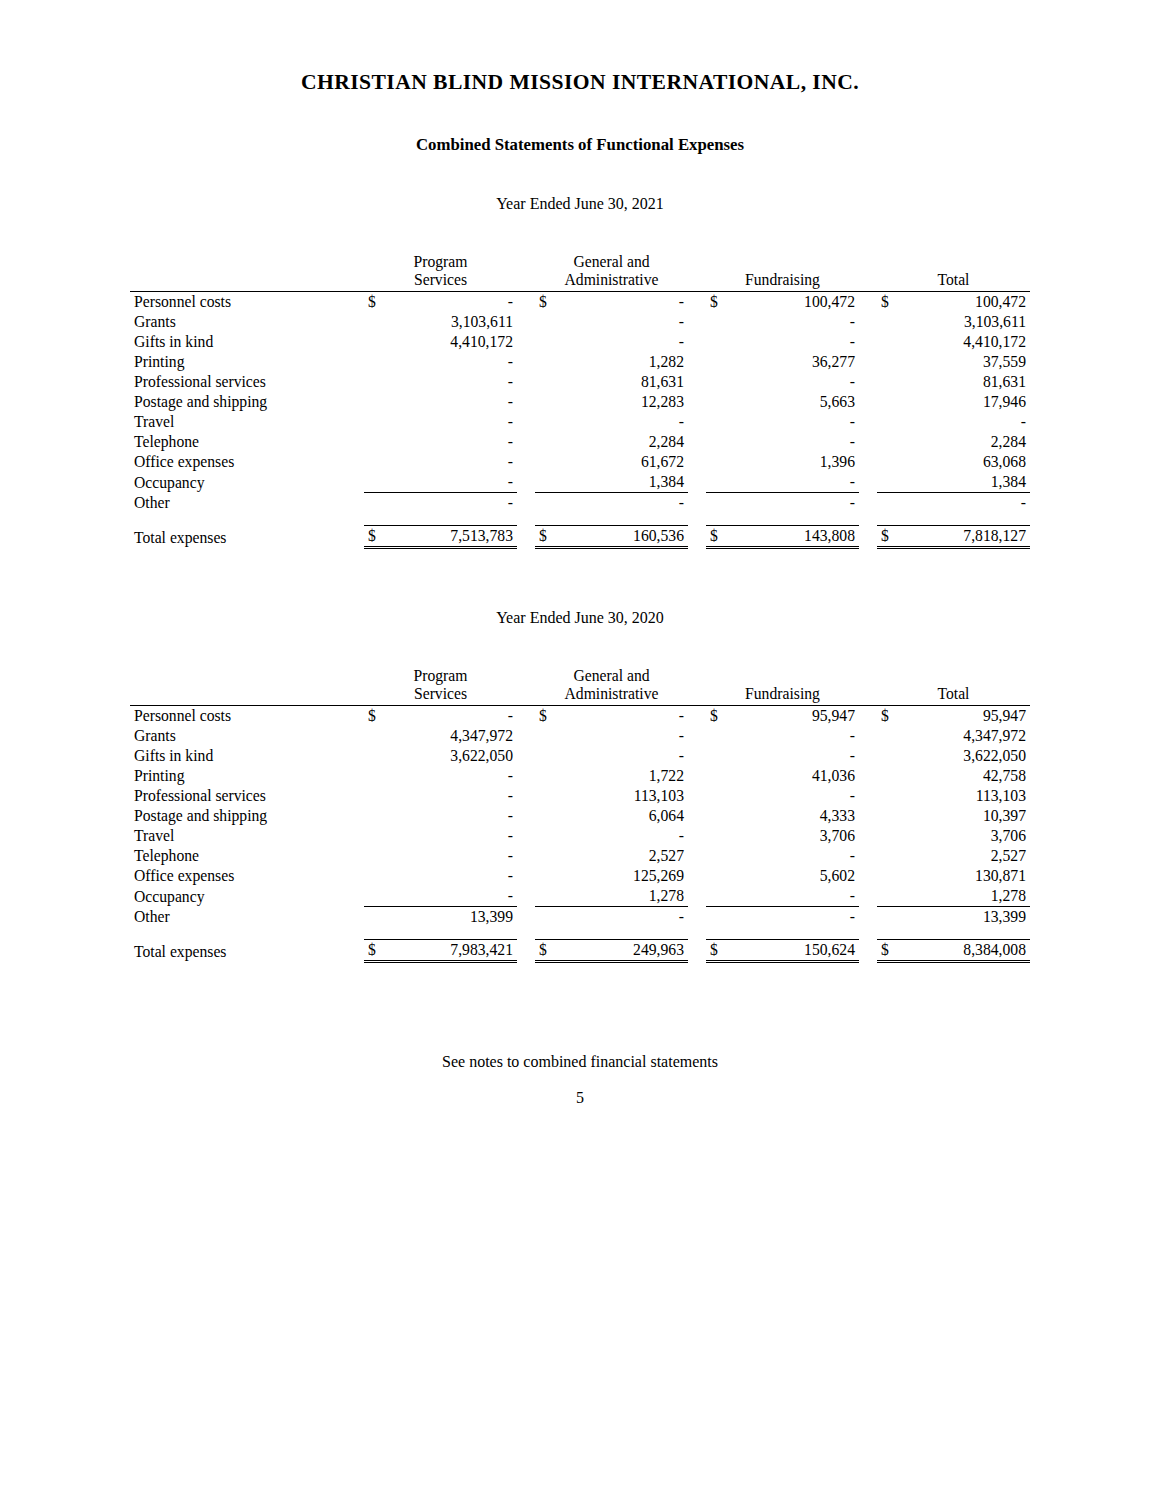CHRISTIAN BLIND MISSION INTERNATIONAL, INC.
Combined Statements of Functional Expenses
Year Ended June 30, 2021
| | Program | | General and | | | | |
| --- | --- | --- | --- | --- | --- | --- | --- |
| | Services | | Administrative | | Fundraising | | Total |
| Personnel costs | $ | - | | $ | - | | $ | 100,472 | | $ | 100,472 |
| Grants | | 3,103,611 | | | - | | | - | | | 3,103,611 |
| Gifts in kind | | 4,410,172 | | | - | | | - | | | 4,410,172 |
| Printing | | - | | | 1,282 | | | 36,277 | | | 37,559 |
| Professional services | | - | | | 81,631 | | | - | | | 81,631 |
| Postage and shipping | | - | | | 12,283 | | | 5,663 | | | 17,946 |
| Travel | | - | | | - | | | - | | | - |
| Telephone | | - | | | 2,284 | | | - | | | 2,284 |
| Office expenses | | - | | | 61,672 | | | 1,396 | | | 63,068 |
| Occupancy | | - | | | 1,384 | | | - | | | 1,384 |
| Other | | - | | | - | | | - | | | - |
| Total expenses | $ | 7,513,783 | | $ | 160,536 | | $ | 143,808 | | $ | 7,818,127 |
Year Ended June 30, 2020
| | Program | | General and | | | | |
| --- | --- | --- | --- | --- | --- | --- | --- |
| | Services | | Administrative | | Fundraising | | Total |
| Personnel costs | $ | - | | $ | - | | $ | 95,947 | | $ | 95,947 |
| Grants | | 4,347,972 | | | - | | | - | | | 4,347,972 |
| Gifts in kind | | 3,622,050 | | | - | | | - | | | 3,622,050 |
| Printing | | - | | | 1,722 | | | 41,036 | | | 42,758 |
| Professional services | | - | | | 113,103 | | | - | | | 113,103 |
| Postage and shipping | | - | | | 6,064 | | | 4,333 | | | 10,397 |
| Travel | | - | | | - | | | 3,706 | | | 3,706 |
| Telephone | | - | | | 2,527 | | | - | | | 2,527 |
| Office expenses | | - | | | 125,269 | | | 5,602 | | | 130,871 |
| Occupancy | | - | | | 1,278 | | | - | | | 1,278 |
| Other | | 13,399 | | | - | | | - | | | 13,399 |
| Total expenses | $ | 7,983,421 | | $ | 249,963 | | $ | 150,624 | | $ | 8,384,008 |
See notes to combined financial statements
5